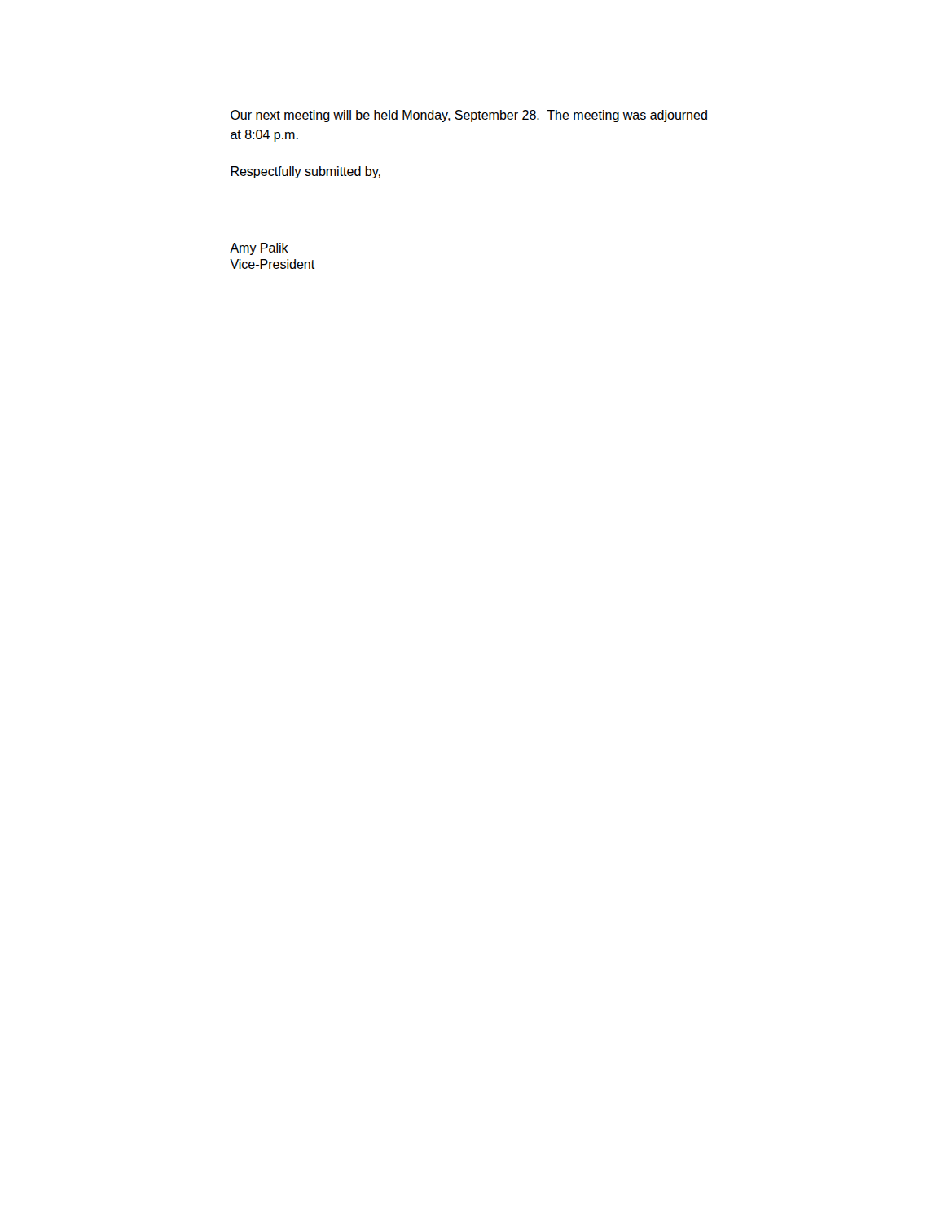Our next meeting will be held Monday, September 28. The meeting was adjourned at 8:04 p.m.
Respectfully submitted by,
Amy Palik
Vice-President